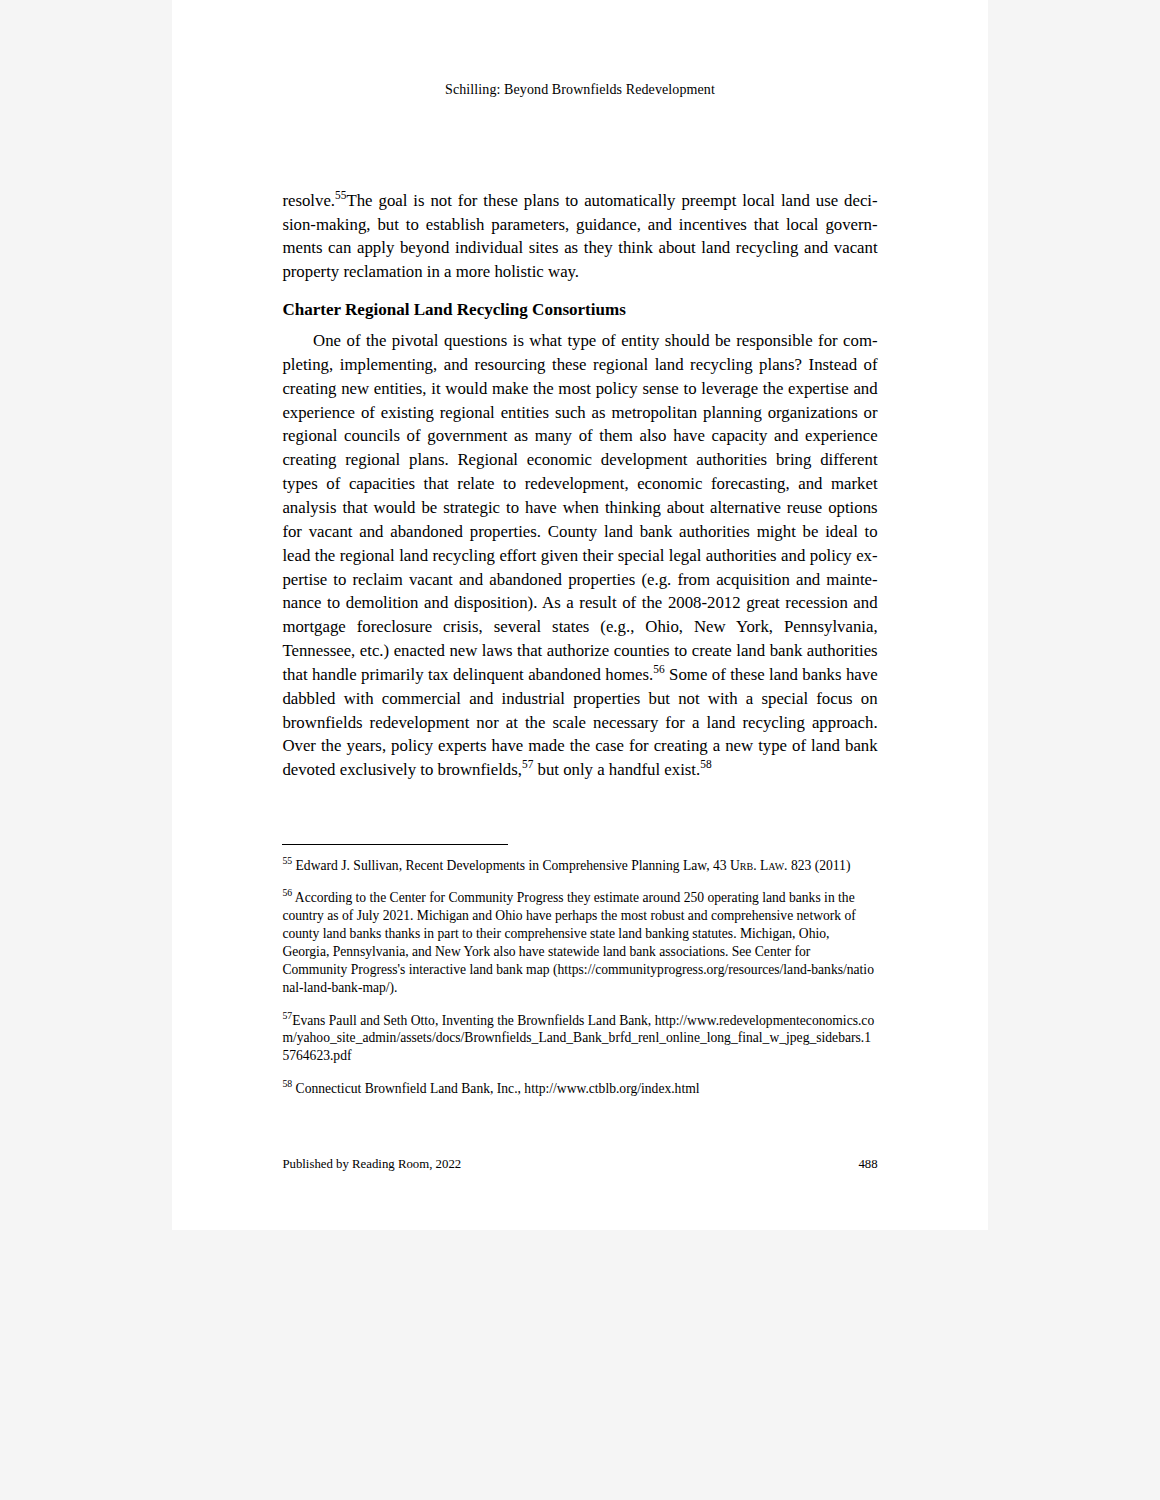Schilling: Beyond Brownfields Redevelopment
resolve.55The goal is not for these plans to automatically preempt local land use decision-making, but to establish parameters, guidance, and incentives that local governments can apply beyond individual sites as they think about land recycling and vacant property reclamation in a more holistic way.
Charter Regional Land Recycling Consortiums
One of the pivotal questions is what type of entity should be responsible for completing, implementing, and resourcing these regional land recycling plans? Instead of creating new entities, it would make the most policy sense to leverage the expertise and experience of existing regional entities such as metropolitan planning organizations or regional councils of government as many of them also have capacity and experience creating regional plans. Regional economic development authorities bring different types of capacities that relate to redevelopment, economic forecasting, and market analysis that would be strategic to have when thinking about alternative reuse options for vacant and abandoned properties. County land bank authorities might be ideal to lead the regional land recycling effort given their special legal authorities and policy expertise to reclaim vacant and abandoned properties (e.g. from acquisition and maintenance to demolition and disposition). As a result of the 2008-2012 great recession and mortgage foreclosure crisis, several states (e.g., Ohio, New York, Pennsylvania, Tennessee, etc.) enacted new laws that authorize counties to create land bank authorities that handle primarily tax delinquent abandoned homes.56 Some of these land banks have dabbled with commercial and industrial properties but not with a special focus on brownfields redevelopment nor at the scale necessary for a land recycling approach. Over the years, policy experts have made the case for creating a new type of land bank devoted exclusively to brownfields,57 but only a handful exist.58
55 Edward J. Sullivan, Recent Developments in Comprehensive Planning Law, 43 Urb. Law. 823 (2011)
56 According to the Center for Community Progress they estimate around 250 operating land banks in the country as of July 2021. Michigan and Ohio have perhaps the most robust and comprehensive network of county land banks thanks in part to their comprehensive state land banking statutes. Michigan, Ohio, Georgia, Pennsylvania, and New York also have statewide land bank associations. See Center for Community Progress's interactive land bank map (https://communityprogress.org/resources/land-banks/national-land-bank-map/).
57 Evans Paull and Seth Otto, Inventing the Brownfields Land Bank, http://www.redevelopmenteconomics.com/yahoo_site_admin/assets/docs/Brownfields_Land_Bank_brfd_renl_online_long_final_w_jpeg_sidebars.15764623.pdf
58 Connecticut Brownfield Land Bank, Inc., http://www.ctblb.org/index.html
Published by Reading Room, 2022
488